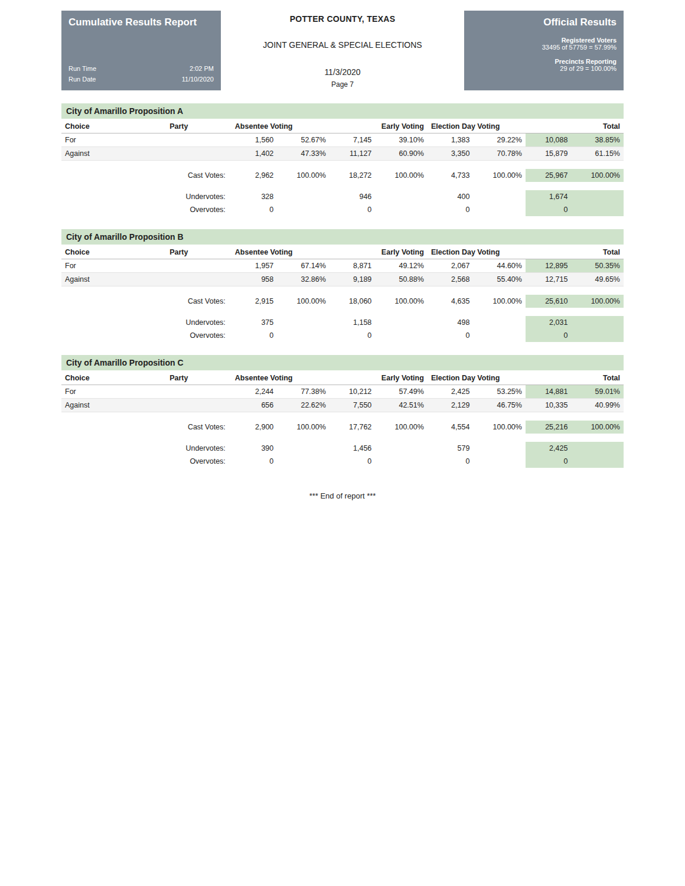Cumulative Results Report
Run Time 2:02 PM
Run Date 11/10/2020
POTTER COUNTY, TEXAS
JOINT GENERAL & SPECIAL ELECTIONS
11/3/2020
Page 7
Official Results
Registered Voters
33495 of 57759 = 57.99%
Precincts Reporting
29 of 29 = 100.00%
City of Amarillo Proposition A
| Choice | Party | Absentee Voting | Early Voting | Election Day Voting | Total |
| --- | --- | --- | --- | --- | --- |
| For | | 1,560 | 52.67% | 7,145 | 39.10% | 1,383 | 29.22% | 10,088 | 38.85% |
| Against | | 1,402 | 47.33% | 11,127 | 60.90% | 3,350 | 70.78% | 15,879 | 61.15% |
| | Cast Votes: | 2,962 | 100.00% | 18,272 | 100.00% | 4,733 | 100.00% | 25,967 | 100.00% |
| | Undervotes: | 328 | | 946 | | 400 | | 1,674 | |
| | Overvotes: | 0 | | 0 | | 0 | | 0 | |
City of Amarillo Proposition B
| Choice | Party | Absentee Voting | Early Voting | Election Day Voting | Total |
| --- | --- | --- | --- | --- | --- |
| For | | 1,957 | 67.14% | 8,871 | 49.12% | 2,067 | 44.60% | 12,895 | 50.35% |
| Against | | 958 | 32.86% | 9,189 | 50.88% | 2,568 | 55.40% | 12,715 | 49.65% |
| | Cast Votes: | 2,915 | 100.00% | 18,060 | 100.00% | 4,635 | 100.00% | 25,610 | 100.00% |
| | Undervotes: | 375 | | 1,158 | | 498 | | 2,031 | |
| | Overvotes: | 0 | | 0 | | 0 | | 0 | |
City of Amarillo Proposition C
| Choice | Party | Absentee Voting | Early Voting | Election Day Voting | Total |
| --- | --- | --- | --- | --- | --- |
| For | | 2,244 | 77.38% | 10,212 | 57.49% | 2,425 | 53.25% | 14,881 | 59.01% |
| Against | | 656 | 22.62% | 7,550 | 42.51% | 2,129 | 46.75% | 10,335 | 40.99% |
| | Cast Votes: | 2,900 | 100.00% | 17,762 | 100.00% | 4,554 | 100.00% | 25,216 | 100.00% |
| | Undervotes: | 390 | | 1,456 | | 579 | | 2,425 | |
| | Overvotes: | 0 | | 0 | | 0 | | 0 | |
*** End of report ***